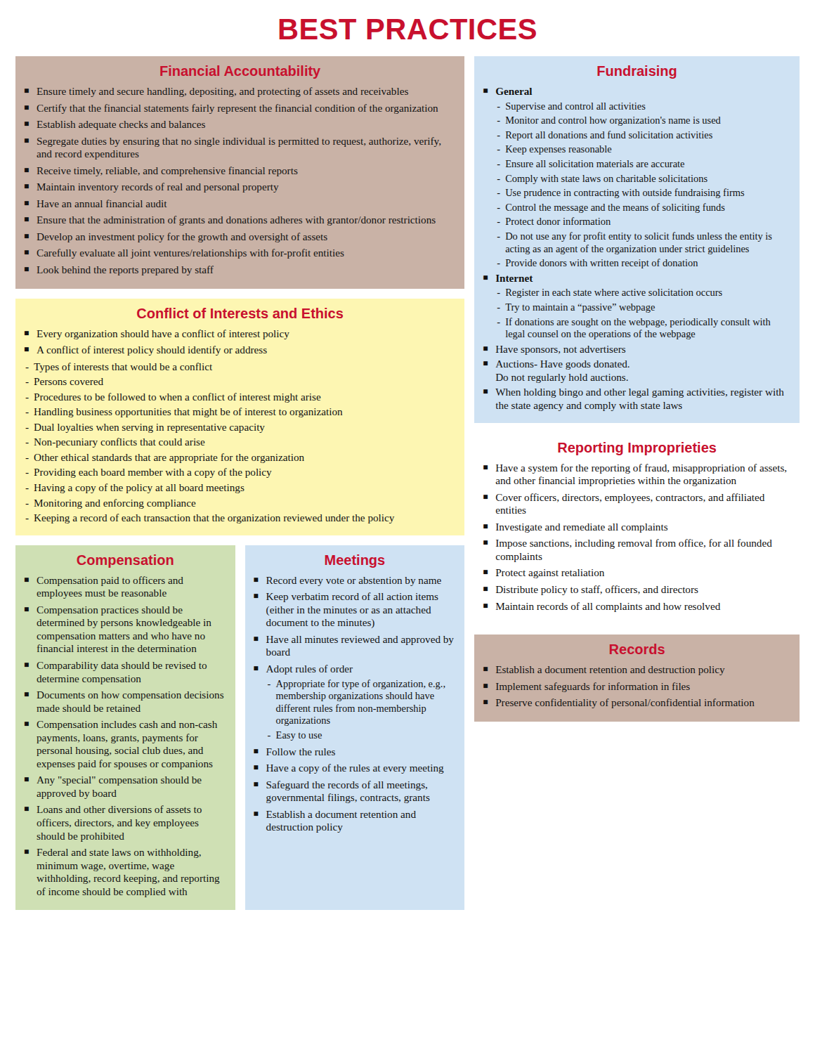BEST PRACTICES
Financial Accountability
Ensure timely and secure handling, depositing, and protecting of assets and receivables
Certify that the financial statements fairly represent the financial condition of the organization
Establish adequate checks and balances
Segregate duties by ensuring that no single individual is permitted to request, authorize, verify, and record expenditures
Receive timely, reliable, and comprehensive financial reports
Maintain inventory records of real and personal property
Have an annual financial audit
Ensure that the administration of grants and donations adheres with grantor/donor restrictions
Develop an investment policy for the growth and oversight of assets
Carefully evaluate all joint ventures/relationships with for-profit entities
Look behind the reports prepared by staff
Conflict of Interests and Ethics
Every organization should have a conflict of interest policy
A conflict of interest policy should identify or address
Types of interests that would be a conflict
Persons covered
Procedures to be followed to when a conflict of interest might arise
Handling business opportunities that might be of interest to organization
Dual loyalties when serving in representative capacity
Non-pecuniary conflicts that could arise
Other ethical standards that are appropriate for the organization
Providing each board member with a copy of the policy
Having a copy of the policy at all board meetings
Monitoring and enforcing compliance
Keeping a record of each transaction that the organization reviewed under the policy
Compensation
Compensation paid to officers and employees must be reasonable
Compensation practices should be determined by persons knowledgeable in compensation matters and who have no financial interest in the determination
Comparability data should be revised to determine compensation
Documents on how compensation decisions made should be retained
Compensation includes cash and non-cash payments, loans, grants, payments for personal housing, social club dues, and expenses paid for spouses or companions
Any "special" compensation should be approved by board
Loans and other diversions of assets to officers, directors, and key employees should be prohibited
Federal and state laws on withholding, minimum wage, overtime, wage withholding, record keeping, and reporting of income should be complied with
Meetings
Record every vote or abstention by name
Keep verbatim record of all action items (either in the minutes or as an attached document to the minutes)
Have all minutes reviewed and approved by board
Adopt rules of order
Appropriate for type of organization, e.g., membership organizations should have different rules from non-membership organizations
Easy to use
Follow the rules
Have a copy of the rules at every meeting
Safeguard the records of all meetings, governmental filings, contracts, grants
Establish a document retention and destruction policy
Fundraising
General
Supervise and control all activities
Monitor and control how organization's name is used
Report all donations and fund solicitation activities
Keep expenses reasonable
Ensure all solicitation materials are accurate
Comply with state laws on charitable solicitations
Use prudence in contracting with outside fundraising firms
Control the message and the means of soliciting funds
Protect donor information
Do not use any for profit entity to solicit funds unless the entity is acting as an agent of the organization under strict guidelines
Provide donors with written receipt of donation
Internet
Register in each state where active solicitation occurs
Try to maintain a “passive” webpage
If donations are sought on the webpage, periodically consult with legal counsel on the operations of the webpage
Have sponsors, not advertisers
Auctions- Have goods donated.
Do not regularly hold auctions.
When holding bingo and other legal gaming activities, register with the state agency and comply with state laws
Reporting Improprieties
Have a system for the reporting of fraud, misappropriation of assets, and other financial improprieties within the organization
Cover officers, directors, employees, contractors, and affiliated entities
Investigate and remediate all complaints
Impose sanctions, including removal from office, for all founded complaints
Protect against retaliation
Distribute policy to staff, officers, and directors
Maintain records of all complaints and how resolved
Records
Establish a document retention and destruction policy
Implement safeguards for information in files
Preserve confidentiality of personal/confidential information